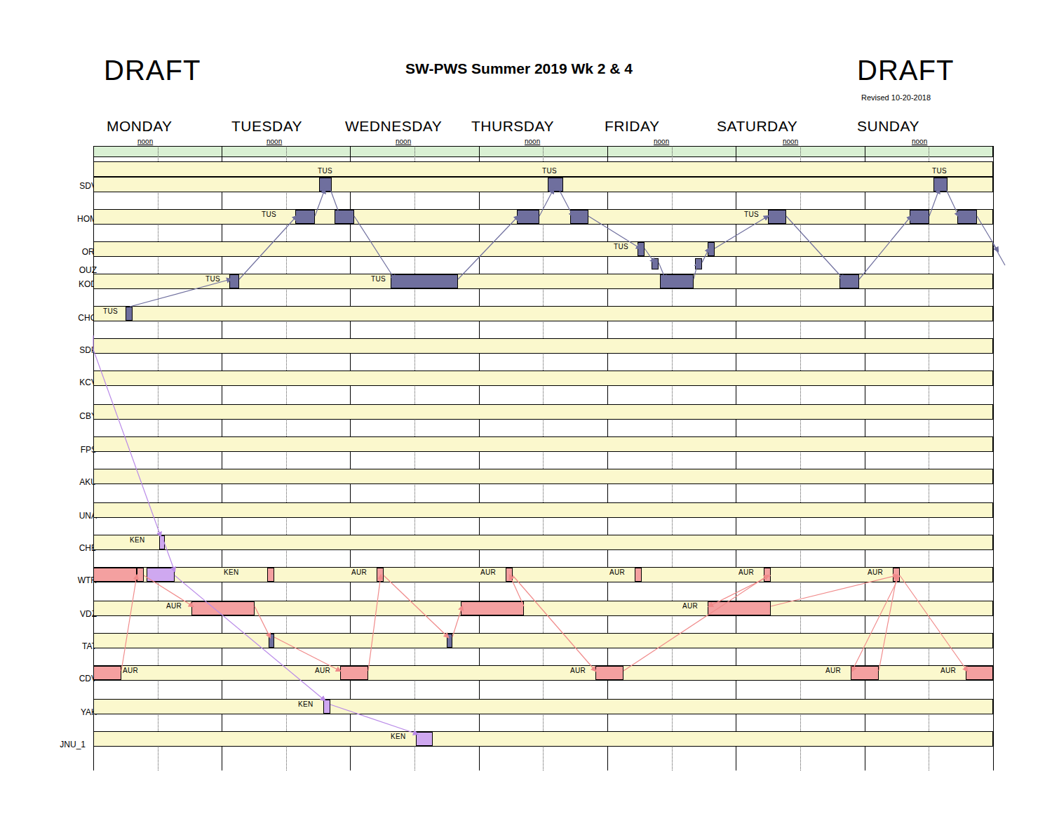DRAFT
SW-PWS Summer 2019 Wk 2 & 4
DRAFT
Revised 10-20-2018
MONDAY
TUESDAY
WEDNESDAY
THURSDAY
FRIDAY
SATURDAY
SUNDAY
noon
noon
noon
noon
noon
noon
noon
SDV
HOM
ORI
OUZ
KOD
CHG
SDP
KCV
CBY
FPS
AKU
UNA
CHB
WTR
VDZ
TAT
CDV
YAK
JNU_1
TUS
TUS
TUS
TUS
TUS
TUS
TUS
TUS
TUS
KEN
AUR
KEN
AUR
AUR
AUR
AUR
AUR
AUR
AUR
AUR
AUR
AUR
AUR
AUR
KEN
KEN